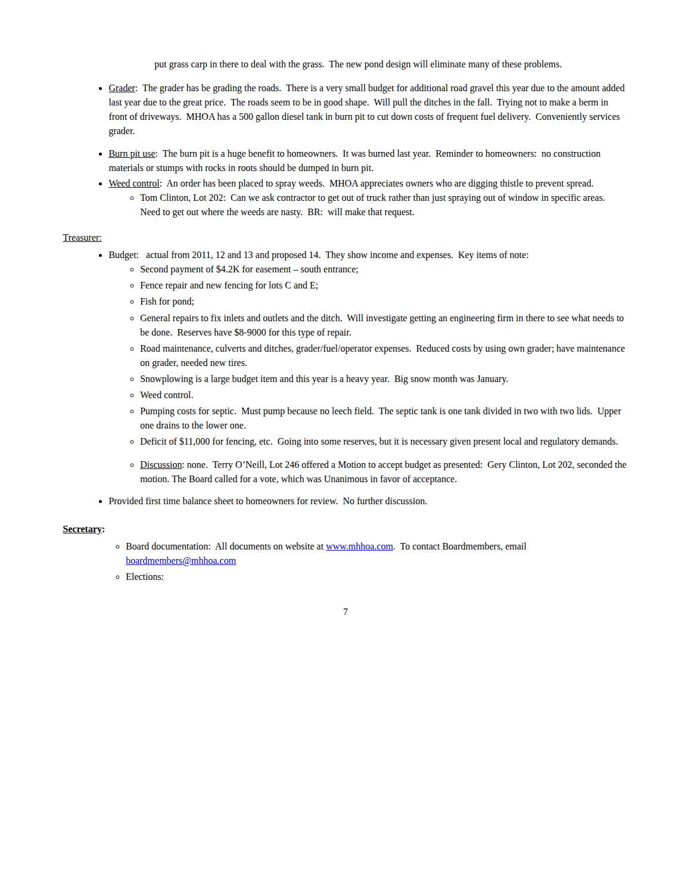put grass carp in there to deal with the grass. The new pond design will eliminate many of these problems.
Grader: The grader has be grading the roads. There is a very small budget for additional road gravel this year due to the amount added last year due to the great price. The roads seem to be in good shape. Will pull the ditches in the fall. Trying not to make a berm in front of driveways. MHOA has a 500 gallon diesel tank in burn pit to cut down costs of frequent fuel delivery. Conveniently services grader.
Burn pit use: The burn pit is a huge benefit to homeowners. It was burned last year. Reminder to homeowners: no construction materials or stumps with rocks in roots should be dumped in burn pit.
Weed control: An order has been placed to spray weeds. MHOA appreciates owners who are digging thistle to prevent spread.
Tom Clinton, Lot 202: Can we ask contractor to get out of truck rather than just spraying out of window in specific areas. Need to get out where the weeds are nasty. BR: will make that request.
Treasurer:
Budget: actual from 2011, 12 and 13 and proposed 14. They show income and expenses. Key items of note:
Second payment of $4.2K for easement – south entrance;
Fence repair and new fencing for lots C and E;
Fish for pond;
General repairs to fix inlets and outlets and the ditch. Will investigate getting an engineering firm in there to see what needs to be done. Reserves have $8-9000 for this type of repair.
Road maintenance, culverts and ditches, grader/fuel/operator expenses. Reduced costs by using own grader; have maintenance on grader, needed new tires.
Snowplowing is a large budget item and this year is a heavy year. Big snow month was January.
Weed control.
Pumping costs for septic. Must pump because no leech field. The septic tank is one tank divided in two with two lids. Upper one drains to the lower one.
Deficit of $11,000 for fencing, etc. Going into some reserves, but it is necessary given present local and regulatory demands.
Discussion: none. Terry O’Neill, Lot 246 offered a Motion to accept budget as presented: Gery Clinton, Lot 202, seconded the motion. The Board called for a vote, which was Unanimous in favor of acceptance.
Provided first time balance sheet to homeowners for review. No further discussion.
Secretary:
Board documentation: All documents on website at www.mhhoa.com. To contact Boardmembers, email boardmembers@mhhoa.com
Elections:
7